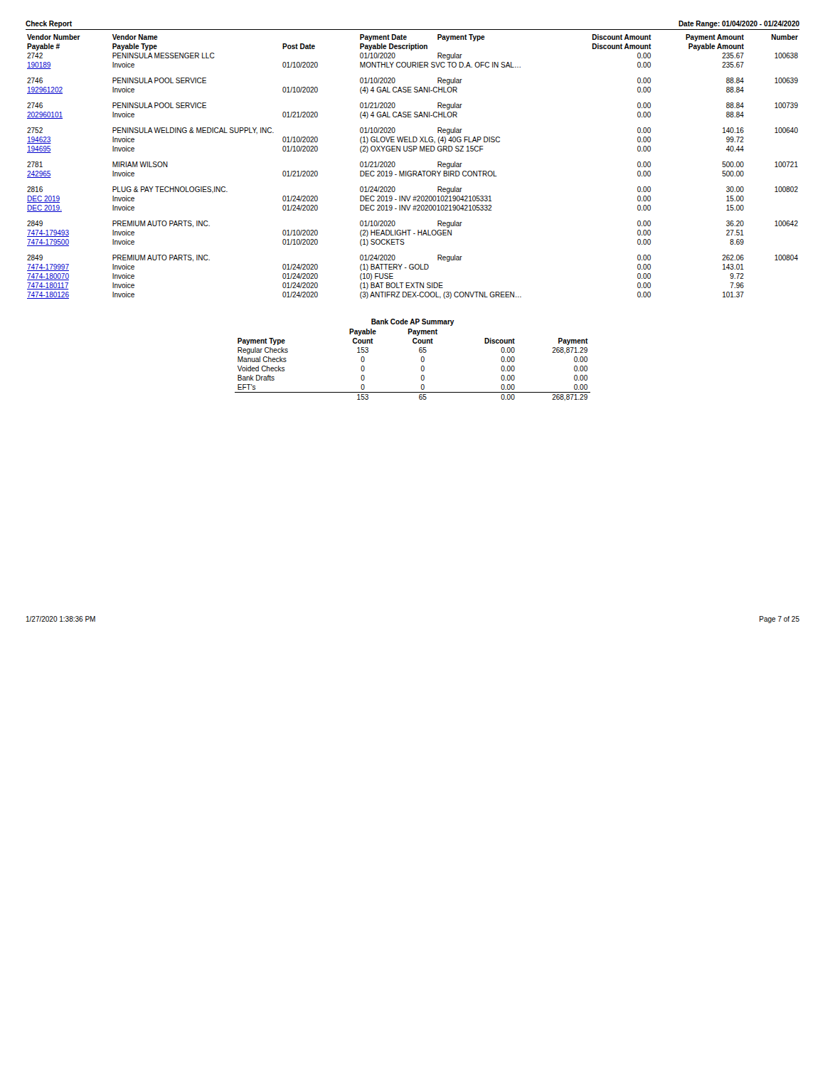Check Report Date Range: 01/04/2020 - 01/24/2020
| Vendor Number | Vendor Name | | Payment Date | Payment Type | Discount Amount | Payment Amount | Number |
| --- | --- | --- | --- | --- | --- | --- | --- |
| Payable # | Payable Type | Post Date | Payable Description | Discount Amount | Payable Amount | |
| 2742 | PENINSULA MESSENGER LLC | 01/10/2020 | Regular | 0.00 | 235.67 | 100638 |
| 190189 | Invoice | 01/10/2020 | MONTHLY COURIER SVC TO D.A. OFC IN SAL… | 0.00 | 235.67 | |
| 2746 | PENINSULA POOL SERVICE | 01/10/2020 | Regular | 0.00 | 88.84 | 100639 |
| 192961202 | Invoice | 01/10/2020 | (4) 4 GAL CASE SANI-CHLOR | 0.00 | 88.84 | |
| 2746 | PENINSULA POOL SERVICE | 01/21/2020 | Regular | 0.00 | 88.84 | 100739 |
| 202960101 | Invoice | 01/21/2020 | (4) 4 GAL CASE SANI-CHLOR | 0.00 | 88.84 | |
| 2752 | PENINSULA WELDING & MEDICAL SUPPLY, INC. | 01/10/2020 | Regular | 0.00 | 140.16 | 100640 |
| 194623 | Invoice | 01/10/2020 | (1) GLOVE WELD XLG, (4) 40G FLAP DISC | 0.00 | 99.72 | |
| 194695 | Invoice | 01/10/2020 | (2) OXYGEN USP MED GRD SZ 15CF | 0.00 | 40.44 | |
| 2781 | MIRIAM WILSON | 01/21/2020 | Regular | 0.00 | 500.00 | 100721 |
| 242965 | Invoice | 01/21/2020 | DEC 2019 - MIGRATORY BIRD CONTROL | 0.00 | 500.00 | |
| 2816 | PLUG & PAY TECHNOLOGIES,INC. | 01/24/2020 | Regular | 0.00 | 30.00 | 100802 |
| DEC 2019 | Invoice | 01/24/2020 | DEC 2019 - INV #2020010219042105331 | 0.00 | 15.00 | |
| DEC 2019. | Invoice | 01/24/2020 | DEC 2019 - INV #2020010219042105332 | 0.00 | 15.00 | |
| 2849 | PREMIUM AUTO PARTS, INC. | 01/10/2020 | Regular | 0.00 | 36.20 | 100642 |
| 7474-179493 | Invoice | 01/10/2020 | (2) HEADLIGHT - HALOGEN | 0.00 | 27.51 | |
| 7474-179500 | Invoice | 01/10/2020 | (1) SOCKETS | 0.00 | 8.69 | |
| 2849 | PREMIUM AUTO PARTS, INC. | 01/24/2020 | Regular | 0.00 | 262.06 | 100804 |
| 7474-179997 | Invoice | 01/24/2020 | (1) BATTERY - GOLD | 0.00 | 143.01 | |
| 7474-180070 | Invoice | 01/24/2020 | (10) FUSE | 0.00 | 9.72 | |
| 7474-180117 | Invoice | 01/24/2020 | (1) BAT BOLT EXTN SIDE | 0.00 | 7.96 | |
| 7474-180126 | Invoice | 01/24/2020 | (3) ANTIFRZ DEX-COOL, (3) CONVTNL GREEN… | 0.00 | 101.37 | |
Bank Code AP Summary
| | Payable | Payment | | |
| --- | --- | --- | --- | --- |
| Payment Type | Count | Count | Discount | Payment |
| Regular Checks | 153 | 65 | 0.00 | 268,871.29 |
| Manual Checks | 0 | 0 | 0.00 | 0.00 |
| Voided Checks | 0 | 0 | 0.00 | 0.00 |
| Bank Drafts | 0 | 0 | 0.00 | 0.00 |
| EFT's | 0 | 0 | 0.00 | 0.00 |
| | 153 | 65 | 0.00 | 268,871.29 |
1/27/2020 1:38:36 PM Page 7 of 25